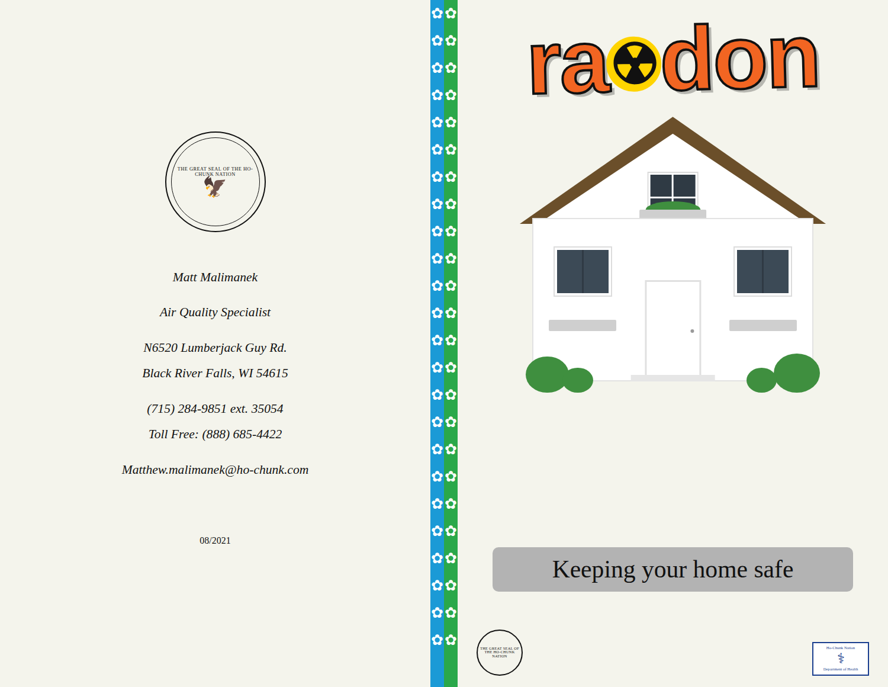The Great Seal of the Ho-Chunk Nation
🦅
Matt Malimanek
Air Quality Specialist
N6520 Lumberjack Guy Rd.
Black River Falls, WI 54615
(715) 284-9851 ext. 35054
Toll Free: (888) 685-4422
Matthew.malimanek@ho-chunk.com
08/2021
✿
✿
✿
✿
✿
✿
✿
✿
✿
✿
✿
✿
✿
✿
✿
✿
✿
✿
✿
✿
✿
✿
✿
✿
✿
✿
✿
✿
✿
✿
✿
✿
✿
✿
✿
✿
✿
✿
✿
✿
✿
✿
✿
✿
✿
✿
✿
✿
ra☢don
Keeping your home safe
The Great Seal of the Ho-Chunk Nation
Ho-Chunk Nation ⚕ Department of Health